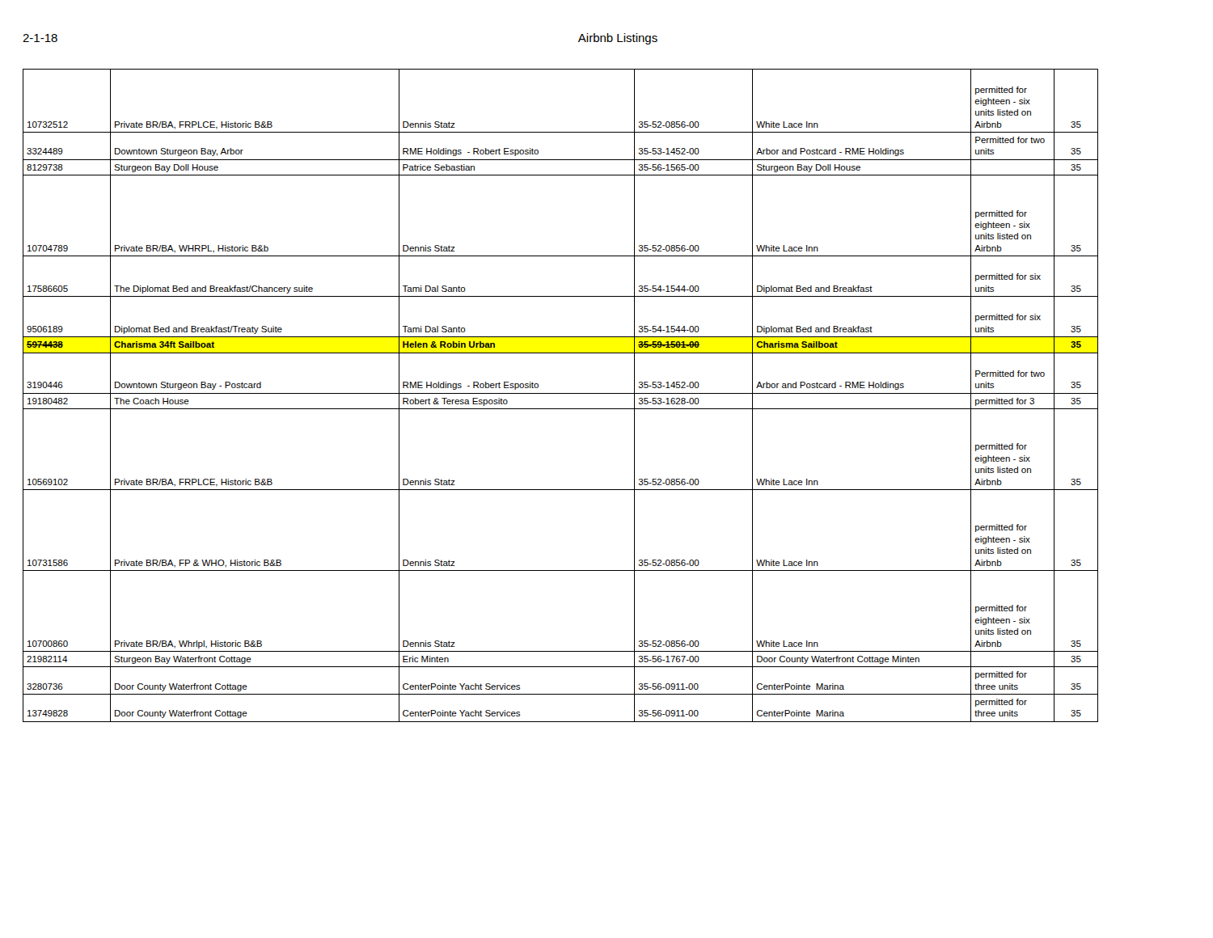2-1-18
Airbnb Listings
| 10732512 | Private BR/BA, FRPLCE, Historic B&B | Dennis Statz | 35-52-0856-00 | White Lace Inn | permitted for eighteen - six units listed on Airbnb | 35 |
| 3324489 | Downtown Sturgeon Bay, Arbor | RME Holdings - Robert Esposito | 35-53-1452-00 | Arbor and Postcard - RME Holdings | Permitted for two units | 35 |
| 8129738 | Sturgeon Bay Doll House | Patrice Sebastian | 35-56-1565-00 | Sturgeon Bay Doll House | | 35 |
| 10704789 | Private BR/BA, WHRPL, Historic B&b | Dennis Statz | 35-52-0856-00 | White Lace Inn | permitted for eighteen - six units listed on Airbnb | 35 |
| 17586605 | The Diplomat Bed and Breakfast/Chancery suite | Tami Dal Santo | 35-54-1544-00 | Diplomat Bed and Breakfast | permitted for six units | 35 |
| 9506189 | Diplomat Bed and Breakfast/Treaty Suite | Tami Dal Santo | 35-54-1544-00 | Diplomat Bed and Breakfast | permitted for six units | 35 |
| 5974438 | Charisma 34ft Sailboat | Helen & Robin Urban | 35-59-1501-00 | Charisma Sailboat | | 35 |
| 3190446 | Downtown Sturgeon Bay - Postcard | RME Holdings - Robert Esposito | 35-53-1452-00 | Arbor and Postcard - RME Holdings | Permitted for two units | 35 |
| 19180482 | The Coach House | Robert & Teresa Esposito | 35-53-1628-00 | | permitted for 3 | 35 |
| 10569102 | Private BR/BA, FRPLCE, Historic B&B | Dennis Statz | 35-52-0856-00 | White Lace Inn | permitted for eighteen - six units listed on Airbnb | 35 |
| 10731586 | Private BR/BA, FP & WHO, Historic B&B | Dennis Statz | 35-52-0856-00 | White Lace Inn | permitted for eighteen - six units listed on Airbnb | 35 |
| 10700860 | Private BR/BA, Whrlpl, Historic B&B | Dennis Statz | 35-52-0856-00 | White Lace Inn | permitted for eighteen - six units listed on Airbnb | 35 |
| 21982114 | Sturgeon Bay Waterfront Cottage | Eric Minten | 35-56-1767-00 | Door County Waterfront Cottage Minten | | 35 |
| 3280736 | Door County Waterfront Cottage | CenterPointe Yacht Services | 35-56-0911-00 | CenterPointe Marina | permitted for three units | 35 |
| 13749828 | Door County Waterfront Cottage | CenterPointe Yacht Services | 35-56-0911-00 | CenterPointe Marina | permitted for three units | 35 |